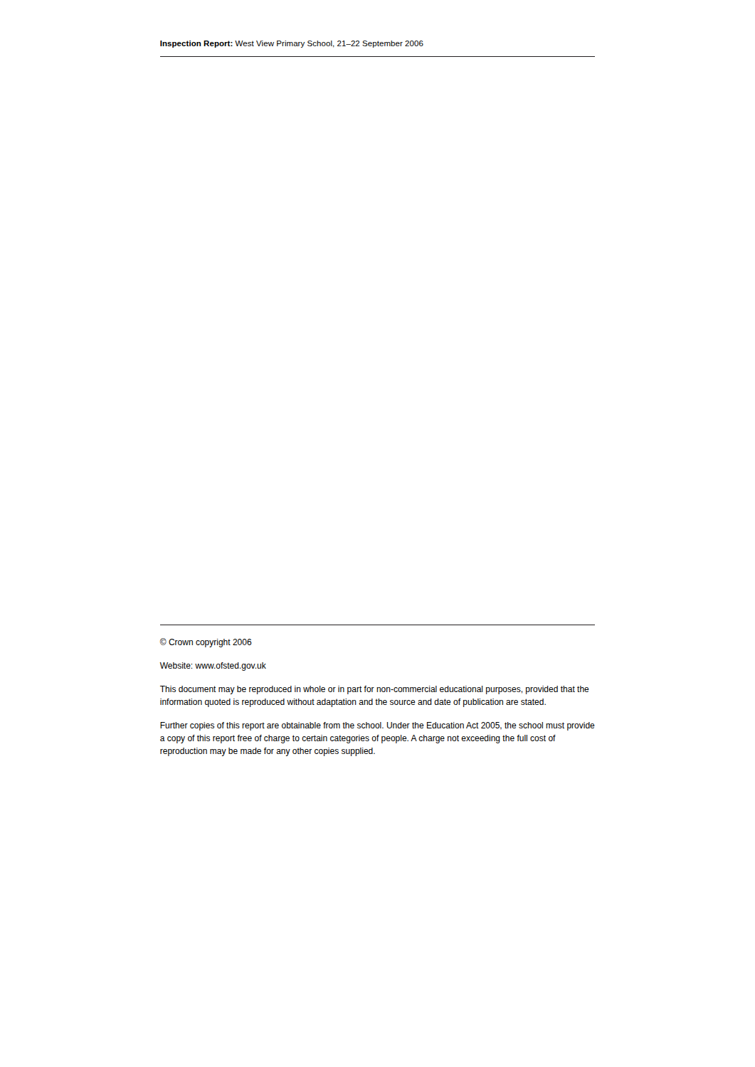Inspection Report: West View Primary School, 21–22 September 2006
© Crown copyright 2006
Website: www.ofsted.gov.uk
This document may be reproduced in whole or in part for non-commercial educational purposes, provided that the information quoted is reproduced without adaptation and the source and date of publication are stated.
Further copies of this report are obtainable from the school. Under the Education Act 2005, the school must provide a copy of this report free of charge to certain categories of people. A charge not exceeding the full cost of reproduction may be made for any other copies supplied.